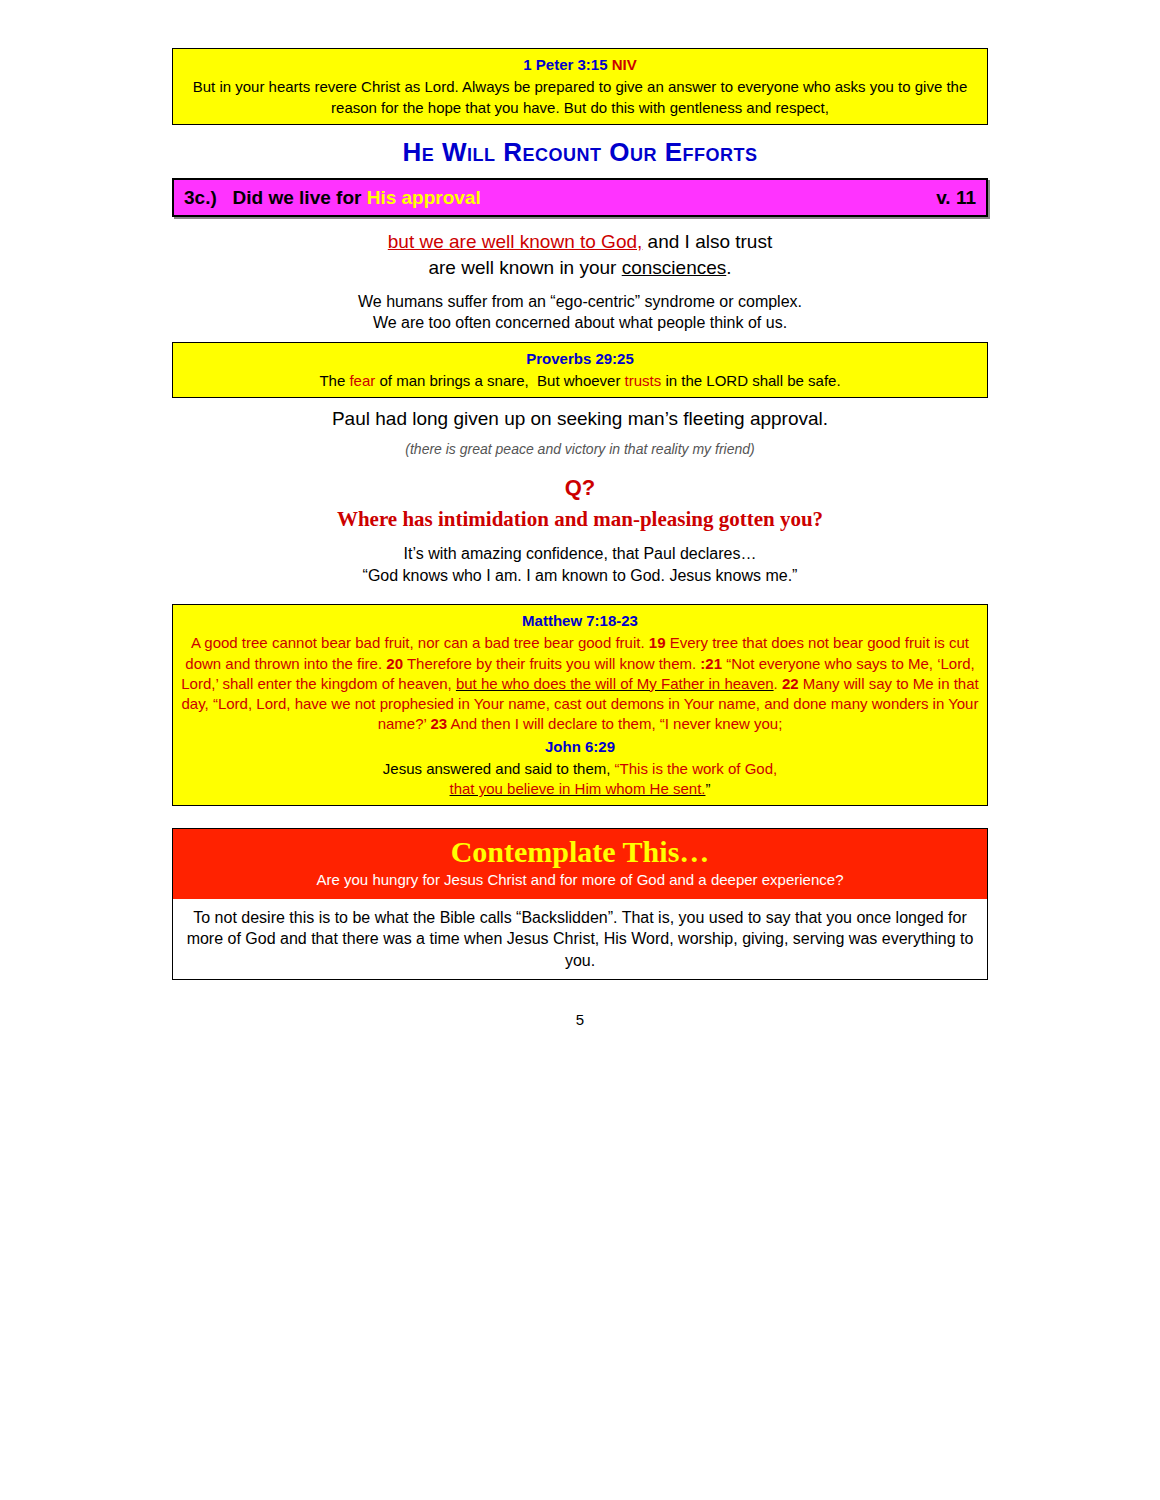1 Peter 3:15 NIV
But in your hearts revere Christ as Lord. Always be prepared to give an answer to everyone who asks you to give the reason for the hope that you have. But do this with gentleness and respect,
He Will Recount Our Efforts
3c.) Did we live for His approval v. 11
but we are well known to God, and I also trust
are well known in your consciences.
We humans suffer from an “ego-centric” syndrome or complex.
We are too often concerned about what people think of us.
Proverbs 29:25
The fear of man brings a snare, But whoever trusts in the LORD shall be safe.
Paul had long given up on seeking man’s fleeting approval.
(there is great peace and victory in that reality my friend)
Q?
Where has intimidation and man-pleasing gotten you?
It’s with amazing confidence, that Paul declares…
“God knows who I am. I am known to God. Jesus knows me.”
Matthew 7:18-23
A good tree cannot bear bad fruit, nor can a bad tree bear good fruit. 19 Every tree that does not bear good fruit is cut down and thrown into the fire. 20 Therefore by their fruits you will know them. :21 “Not everyone who says to Me, ‘Lord, Lord,’ shall enter the kingdom of heaven, but he who does the will of My Father in heaven. 22 Many will say to Me in that day, “Lord, Lord, have we not prophesied in Your name, cast out demons in Your name, and done many wonders in Your name?’ 23 And then I will declare to them, “I never knew you;
John 6:29
Jesus answered and said to them, “This is the work of God,
that you believe in Him whom He sent.”
Contemplate This… Are you hungry for Jesus Christ and for more of God and a deeper experience?
To not desire this is to be what the Bible calls “Backslidden”. That is, you used to say that you once longed for more of God and that there was a time when Jesus Christ, His Word, worship, giving, serving was everything to you.
5